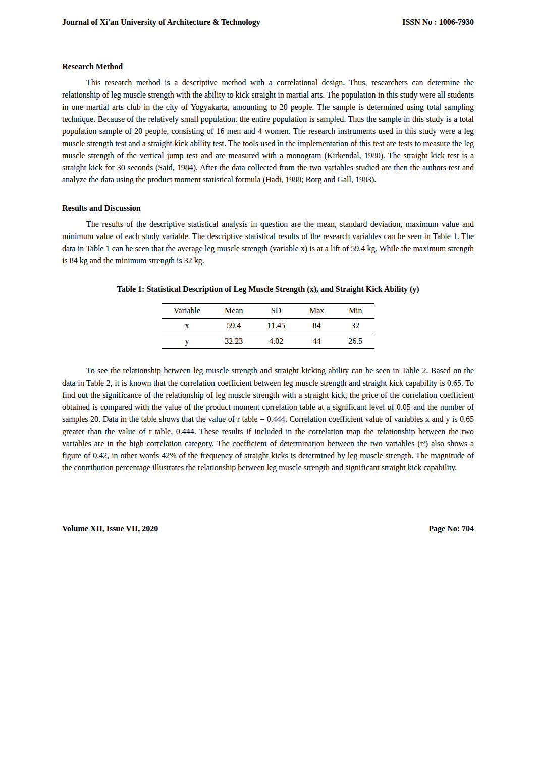Journal of Xi'an University of Architecture & Technology ISSN No : 1006-7930
Research Method
This research method is a descriptive method with a correlational design. Thus, researchers can determine the relationship of leg muscle strength with the ability to kick straight in martial arts. The population in this study were all students in one martial arts club in the city of Yogyakarta, amounting to 20 people. The sample is determined using total sampling technique. Because of the relatively small population, the entire population is sampled. Thus the sample in this study is a total population sample of 20 people, consisting of 16 men and 4 women. The research instruments used in this study were a leg muscle strength test and a straight kick ability test. The tools used in the implementation of this test are tests to measure the leg muscle strength of the vertical jump test and are measured with a monogram (Kirkendal, 1980). The straight kick test is a straight kick for 30 seconds (Said, 1984). After the data collected from the two variables studied are then the authors test and analyze the data using the product moment statistical formula (Hadi, 1988; Borg and Gall, 1983).
Results and Discussion
The results of the descriptive statistical analysis in question are the mean, standard deviation, maximum value and minimum value of each study variable. The descriptive statistical results of the research variables can be seen in Table 1. The data in Table 1 can be seen that the average leg muscle strength (variable x) is at a lift of 59.4 kg. While the maximum strength is 84 kg and the minimum strength is 32 kg.
Table 1: Statistical Description of Leg Muscle Strength (x), and Straight Kick Ability (y)
| Variable | Mean | SD | Max | Min |
| --- | --- | --- | --- | --- |
| x | 59.4 | 11.45 | 84 | 32 |
| y | 32.23 | 4.02 | 44 | 26.5 |
To see the relationship between leg muscle strength and straight kicking ability can be seen in Table 2. Based on the data in Table 2, it is known that the correlation coefficient between leg muscle strength and straight kick capability is 0.65. To find out the significance of the relationship of leg muscle strength with a straight kick, the price of the correlation coefficient obtained is compared with the value of the product moment correlation table at a significant level of 0.05 and the number of samples 20. Data in the table shows that the value of r table = 0.444. Correlation coefficient value of variables x and y is 0.65 greater than the value of r table, 0.444. These results if included in the correlation map the relationship between the two variables are in the high correlation category. The coefficient of determination between the two variables (r²) also shows a figure of 0.42, in other words 42% of the frequency of straight kicks is determined by leg muscle strength. The magnitude of the contribution percentage illustrates the relationship between leg muscle strength and significant straight kick capability.
Volume XII, Issue VII, 2020 Page No: 704